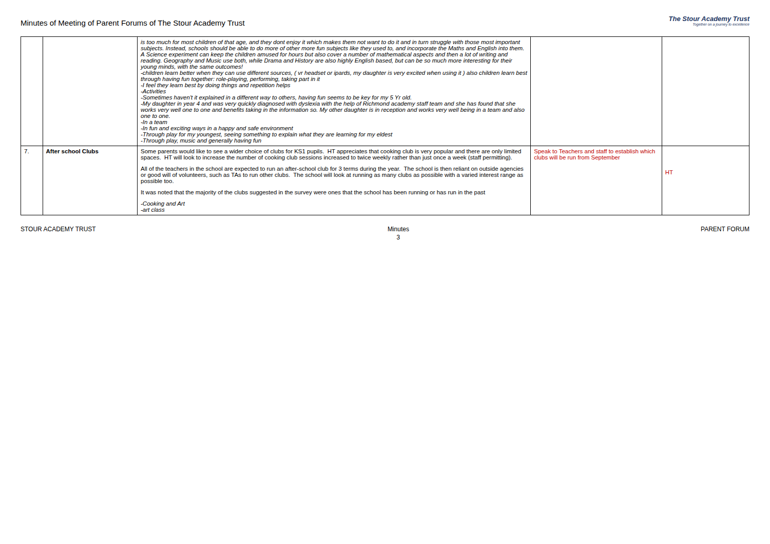Minutes of Meeting of Parent Forums of The Stour Academy Trust
The Stour Academy Trust
Together on a journey to excellence
| | | is too much for most children of that age, and they dont enjoy it which makes them not want to do it and in turn struggle with those most important subjects. Instead, schools should be able to do more of other more fun subjects like they used to, and incorporate the Maths and English into them. A Science experiment can keep the children amused for hours but also cover a number of mathematical aspects and then a lot of writing and reading. Geography and Music use both, while Drama and History are also highly English based, but can be so much more interesting for their young minds, with the same outcomes! -children learn better when they can use different sources, ( vr headset or ipards, my daughter is very excited when using it ) also children learn best through having fun together: role-playing, performing, taking part in it -I feel they learn best by doing things and repetition helps -Activities -Sometimes haven't it explained in a different way to others, having fun seems to be key for my 5 Yr old. -My daughter in year 4 and was very quickly diagnosed with dyslexia with the help of Richmond academy staff team and she has found that she works very well one to one and benefits taking in the information so. My other daughter is in reception and works very well being in a team and also one to one. -In a team -In fun and exciting ways in a happy and safe environment -Through play for my youngest, seeing something to explain what they are learning for my eldest -Through play, music and generally having fun | | |
| 7. | After school Clubs | Some parents would like to see a wider choice of clubs for KS1 pupils. HT appreciates that cooking club is very popular and there are only limited spaces. HT will look to increase the number of cooking club sessions increased to twice weekly rather than just once a week (staff permitting). All of the teachers in the school are expected to run an after-school club for 3 terms during the year. The school is then reliant on outside agencies or good will of volunteers, such as TAs to run other clubs. The school will look at running as many clubs as possible with a varied interest range as possible too. It was noted that the majority of the clubs suggested in the survey were ones that the school has been running or has run in the past -Cooking and Art -art class | Speak to Teachers and staff to establish which clubs will be run from September | HT |
STOUR ACADEMY TRUST
Minutes 3
PARENT FORUM